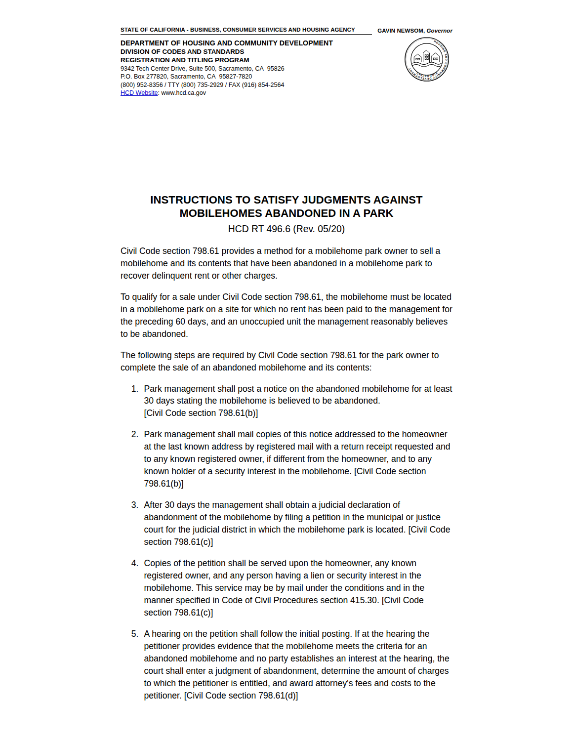STATE OF CALIFORNIA - BUSINESS, CONSUMER SERVICES AND HOUSING AGENCY
GAVIN NEWSOM, Governor
DEPARTMENT OF HOUSING AND COMMUNITY DEVELOPMENT
DIVISION OF CODES AND STANDARDS
REGISTRATION AND TITLING PROGRAM
9342 Tech Center Drive, Suite 500, Sacramento, CA 95826
P.O. Box 277820, Sacramento, CA 95827-7820
(800) 952-8356 / TTY (800) 735-2929 / FAX (916) 854-2564
HCD Website: www.hcd.ca.gov
HOUSING AND COMMUNITY DEVELOPMENT CALIFORNIA
INSTRUCTIONS TO SATISFY JUDGMENTS AGAINST
MOBILEHOMES ABANDONED IN A PARK
HCD RT 496.6 (Rev. 05/20)
Civil Code section 798.61 provides a method for a mobilehome park owner to sell a mobilehome and its contents that have been abandoned in a mobilehome park to recover delinquent rent or other charges.
To qualify for a sale under Civil Code section 798.61, the mobilehome must be located in a mobilehome park on a site for which no rent has been paid to the management for the preceding 60 days, and an unoccupied unit the management reasonably believes to be abandoned.
The following steps are required by Civil Code section 798.61 for the park owner to complete the sale of an abandoned mobilehome and its contents:
Park management shall post a notice on the abandoned mobilehome for at least 30 days stating the mobilehome is believed to be abandoned.
[Civil Code section 798.61(b)]
Park management shall mail copies of this notice addressed to the homeowner at the last known address by registered mail with a return receipt requested and to any known registered owner, if different from the homeowner, and to any known holder of a security interest in the mobilehome. [Civil Code section 798.61(b)]
After 30 days the management shall obtain a judicial declaration of abandonment of the mobilehome by filing a petition in the municipal or justice court for the judicial district in which the mobilehome park is located. [Civil Code section 798.61(c)]
Copies of the petition shall be served upon the homeowner, any known registered owner, and any person having a lien or security interest in the mobilehome. This service may be by mail under the conditions and in the manner specified in Code of Civil Procedures section 415.30. [Civil Code section 798.61(c)]
A hearing on the petition shall follow the initial posting. If at the hearing the petitioner provides evidence that the mobilehome meets the criteria for an abandoned mobilehome and no party establishes an interest at the hearing, the court shall enter a judgment of abandonment, determine the amount of charges to which the petitioner is entitled, and award attorney's fees and costs to the petitioner. [Civil Code section 798.61(d)]